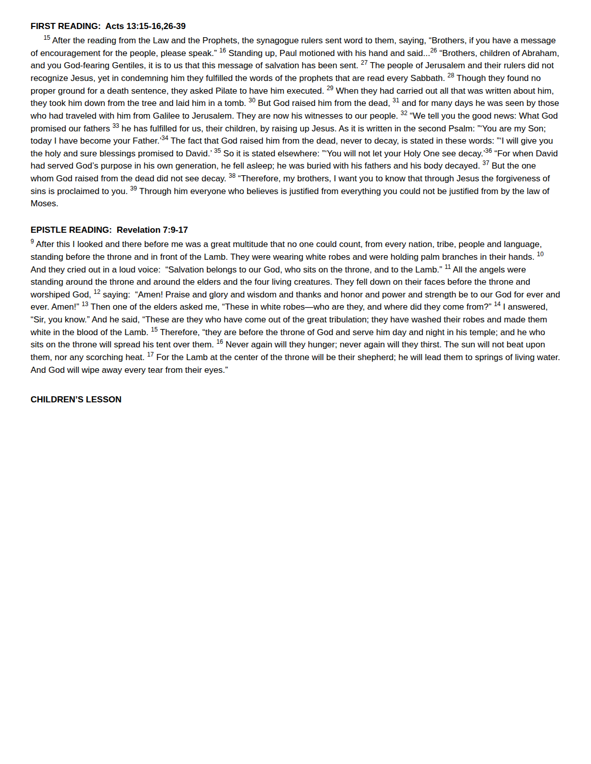FIRST READING: Acts 13:15-16,26-39
15 After the reading from the Law and the Prophets, the synagogue rulers sent word to them, saying, “Brothers, if you have a message of encouragement for the people, please speak.” 16 Standing up, Paul motioned with his hand and said...26 “Brothers, children of Abraham, and you God-fearing Gentiles, it is to us that this message of salvation has been sent. 27 The people of Jerusalem and their rulers did not recognize Jesus, yet in condemning him they fulfilled the words of the prophets that are read every Sabbath. 28 Though they found no proper ground for a death sentence, they asked Pilate to have him executed. 29 When they had carried out all that was written about him, they took him down from the tree and laid him in a tomb. 30 But God raised him from the dead, 31 and for many days he was seen by those who had traveled with him from Galilee to Jerusalem. They are now his witnesses to our people. 32 “We tell you the good news: What God promised our fathers 33 he has fulfilled for us, their children, by raising up Jesus. As it is written in the second Psalm: ”‘You are my Son; today I have become your Father.’34 The fact that God raised him from the dead, never to decay, is stated in these words: ”‘I will give you the holy and sure blessings promised to David.’ 35 So it is stated elsewhere: ”‘You will not let your Holy One see decay.’36 “For when David had served God’s purpose in his own generation, he fell asleep; he was buried with his fathers and his body decayed. 37 But the one whom God raised from the dead did not see decay. 38 “Therefore, my brothers, I want you to know that through Jesus the forgiveness of sins is proclaimed to you. 39 Through him everyone who believes is justified from everything you could not be justified from by the law of Moses.
EPISTLE READING: Revelation 7:9-17
9 After this I looked and there before me was a great multitude that no one could count, from every nation, tribe, people and language, standing before the throne and in front of the Lamb. They were wearing white robes and were holding palm branches in their hands. 10 And they cried out in a loud voice: “Salvation belongs to our God, who sits on the throne, and to the Lamb.” 11 All the angels were standing around the throne and around the elders and the four living creatures. They fell down on their faces before the throne and worshiped God, 12 saying: “Amen! Praise and glory and wisdom and thanks and honor and power and strength be to our God for ever and ever. Amen!” 13 Then one of the elders asked me, “These in white robes—who are they, and where did they come from?” 14 I answered, “Sir, you know.” And he said, “These are they who have come out of the great tribulation; they have washed their robes and made them white in the blood of the Lamb. 15 Therefore, “they are before the throne of God and serve him day and night in his temple; and he who sits on the throne will spread his tent over them. 16 Never again will they hunger; never again will they thirst. The sun will not beat upon them, nor any scorching heat. 17 For the Lamb at the center of the throne will be their shepherd; he will lead them to springs of living water. And God will wipe away every tear from their eyes.”
CHILDREN’S LESSON